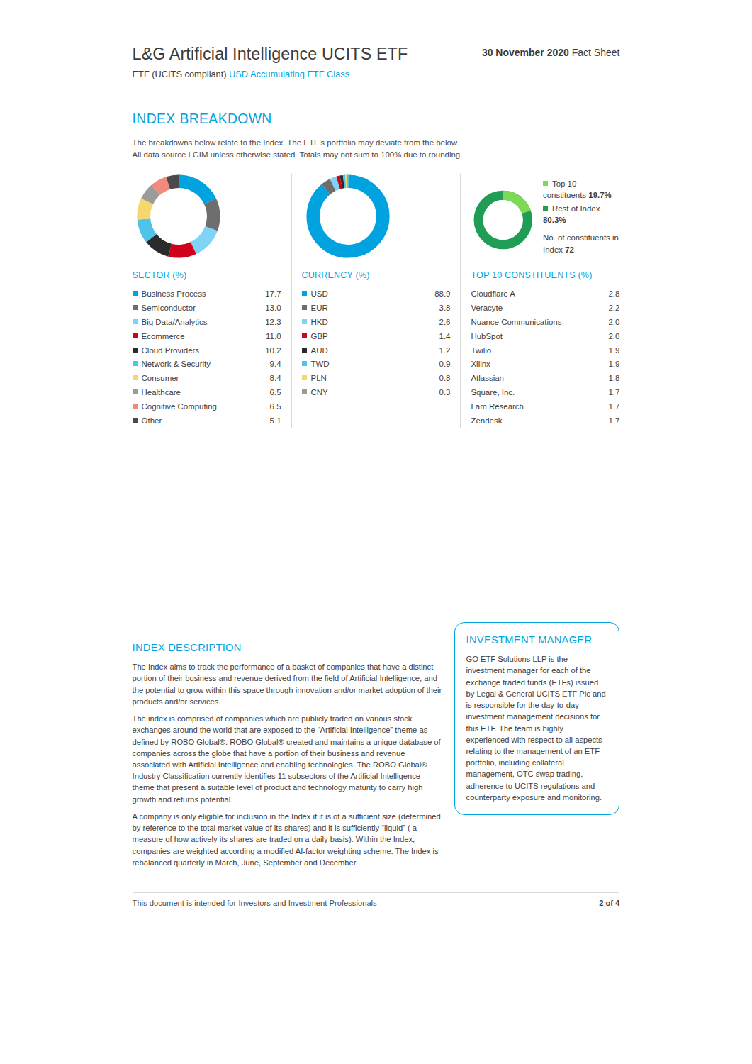30 November 2020 Fact Sheet
L&G Artificial Intelligence UCITS ETF
ETF (UCITS compliant) USD Accumulating ETF Class
INDEX BREAKDOWN
The breakdowns below relate to the Index. The ETF’s portfolio may deviate from the below.
All data source LGIM unless otherwise stated. Totals may not sum to 100% due to rounding.
SECTOR (%)
| Business Process | 17.7 |
| Semiconductor | 13.0 |
| Big Data/Analytics | 12.3 |
| Ecommerce | 11.0 |
| Cloud Providers | 10.2 |
| Network & Security | 9.4 |
| Consumer | 8.4 |
| Healthcare | 6.5 |
| Cognitive Computing | 6.5 |
| Other | 5.1 |
CURRENCY (%)
| USD | 88.9 |
| EUR | 3.8 |
| HKD | 2.6 |
| GBP | 1.4 |
| AUD | 1.2 |
| TWD | 0.9 |
| PLN | 0.8 |
| CNY | 0.3 |
Top 10 constituents 19.7%
Rest of Index 80.3%
No. of constituents in Index 72
TOP 10 CONSTITUENTS (%)
| Cloudflare A | 2.8 |
| Veracyte | 2.2 |
| Nuance Communications | 2.0 |
| HubSpot | 2.0 |
| Twilio | 1.9 |
| Xilinx | 1.9 |
| Atlassian | 1.8 |
| Square, Inc. | 1.7 |
| Lam Research | 1.7 |
| Zendesk | 1.7 |
INDEX DESCRIPTION
The Index aims to track the performance of a basket of companies that have a distinct portion of their business and revenue derived from the field of Artificial Intelligence, and the potential to grow within this space through innovation and/or market adoption of their products and/or services.
The index is comprised of companies which are publicly traded on various stock exchanges around the world that are exposed to the “Artificial Intelligence” theme as defined by ROBO Global®. ROBO Global® created and maintains a unique database of companies across the globe that have a portion of their business and revenue associated with Artificial Intelligence and enabling technologies. The ROBO Global® Industry Classification currently identifies 11 subsectors of the Artificial Intelligence theme that present a suitable level of product and technology maturity to carry high growth and returns potential.
A company is only eligible for inclusion in the Index if it is of a sufficient size (determined by reference to the total market value of its shares) and it is sufficiently “liquid” ( a measure of how actively its shares are traded on a daily basis). Within the Index, companies are weighted according a modified AI-factor weighting scheme. The Index is rebalanced quarterly in March, June, September and December.
INVESTMENT MANAGER
GO ETF Solutions LLP is the investment manager for each of the exchange traded funds (ETFs) issued by Legal & General UCITS ETF Plc and is responsible for the day-to-day investment management decisions for this ETF. The team is highly experienced with respect to all aspects relating to the management of an ETF portfolio, including collateral management, OTC swap trading, adherence to UCITS regulations and counterparty exposure and monitoring.
This document is intended for Investors and Investment Professionals
2 of 4